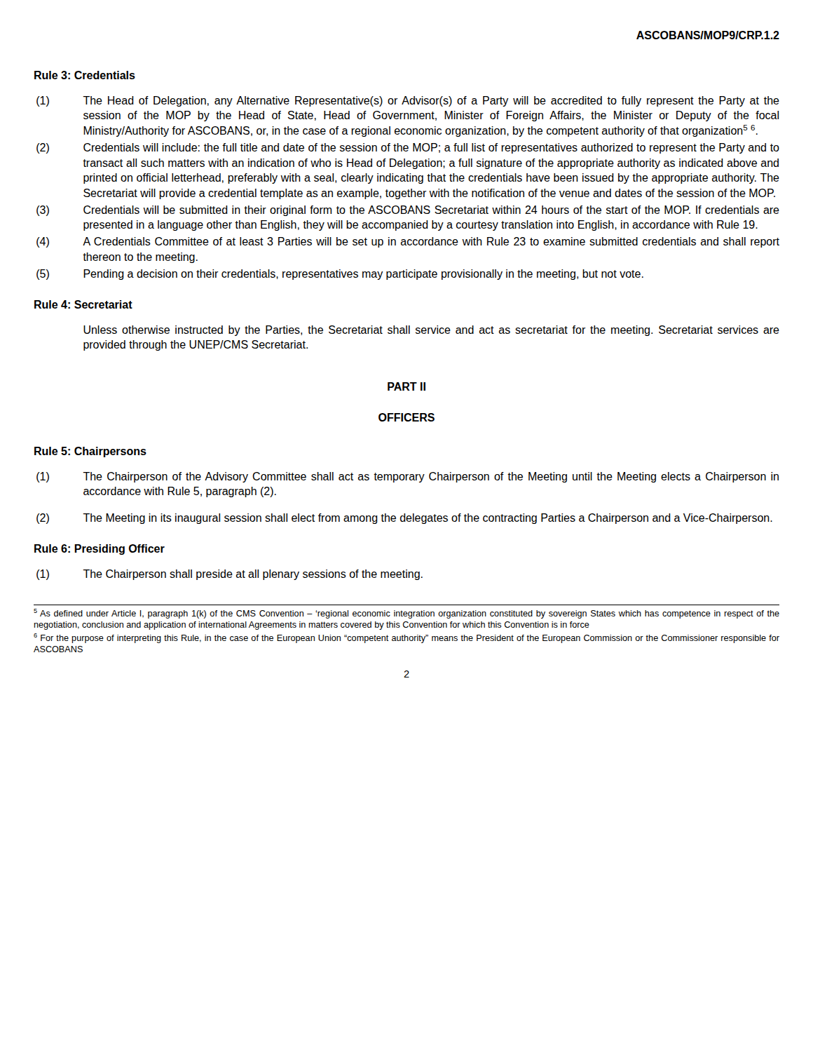ASCOBANS/MOP9/CRP.1.2
Rule 3: Credentials
(1) The Head of Delegation, any Alternative Representative(s) or Advisor(s) of a Party will be accredited to fully represent the Party at the session of the MOP by the Head of State, Head of Government, Minister of Foreign Affairs, the Minister or Deputy of the focal Ministry/Authority for ASCOBANS, or, in the case of a regional economic organization, by the competent authority of that organization5 6.
(2) Credentials will include: the full title and date of the session of the MOP; a full list of representatives authorized to represent the Party and to transact all such matters with an indication of who is Head of Delegation; a full signature of the appropriate authority as indicated above and printed on official letterhead, preferably with a seal, clearly indicating that the credentials have been issued by the appropriate authority. The Secretariat will provide a credential template as an example, together with the notification of the venue and dates of the session of the MOP.
(3) Credentials will be submitted in their original form to the ASCOBANS Secretariat within 24 hours of the start of the MOP. If credentials are presented in a language other than English, they will be accompanied by a courtesy translation into English, in accordance with Rule 19.
(4) A Credentials Committee of at least 3 Parties will be set up in accordance with Rule 23 to examine submitted credentials and shall report thereon to the meeting.
(5) Pending a decision on their credentials, representatives may participate provisionally in the meeting, but not vote.
Rule 4: Secretariat
Unless otherwise instructed by the Parties, the Secretariat shall service and act as secretariat for the meeting. Secretariat services are provided through the UNEP/CMS Secretariat.
PART II
OFFICERS
Rule 5: Chairpersons
(1) The Chairperson of the Advisory Committee shall act as temporary Chairperson of the Meeting until the Meeting elects a Chairperson in accordance with Rule 5, paragraph (2).
(2) The Meeting in its inaugural session shall elect from among the delegates of the contracting Parties a Chairperson and a Vice-Chairperson.
Rule 6: Presiding Officer
(1) The Chairperson shall preside at all plenary sessions of the meeting.
5 As defined under Article I, paragraph 1(k) of the CMS Convention – ‘regional economic integration organization constituted by sovereign States which has competence in respect of the negotiation, conclusion and application of international Agreements in matters covered by this Convention for which this Convention is in force
6 For the purpose of interpreting this Rule, in the case of the European Union “competent authority” means the President of the European Commission or the Commissioner responsible for ASCOBANS
2